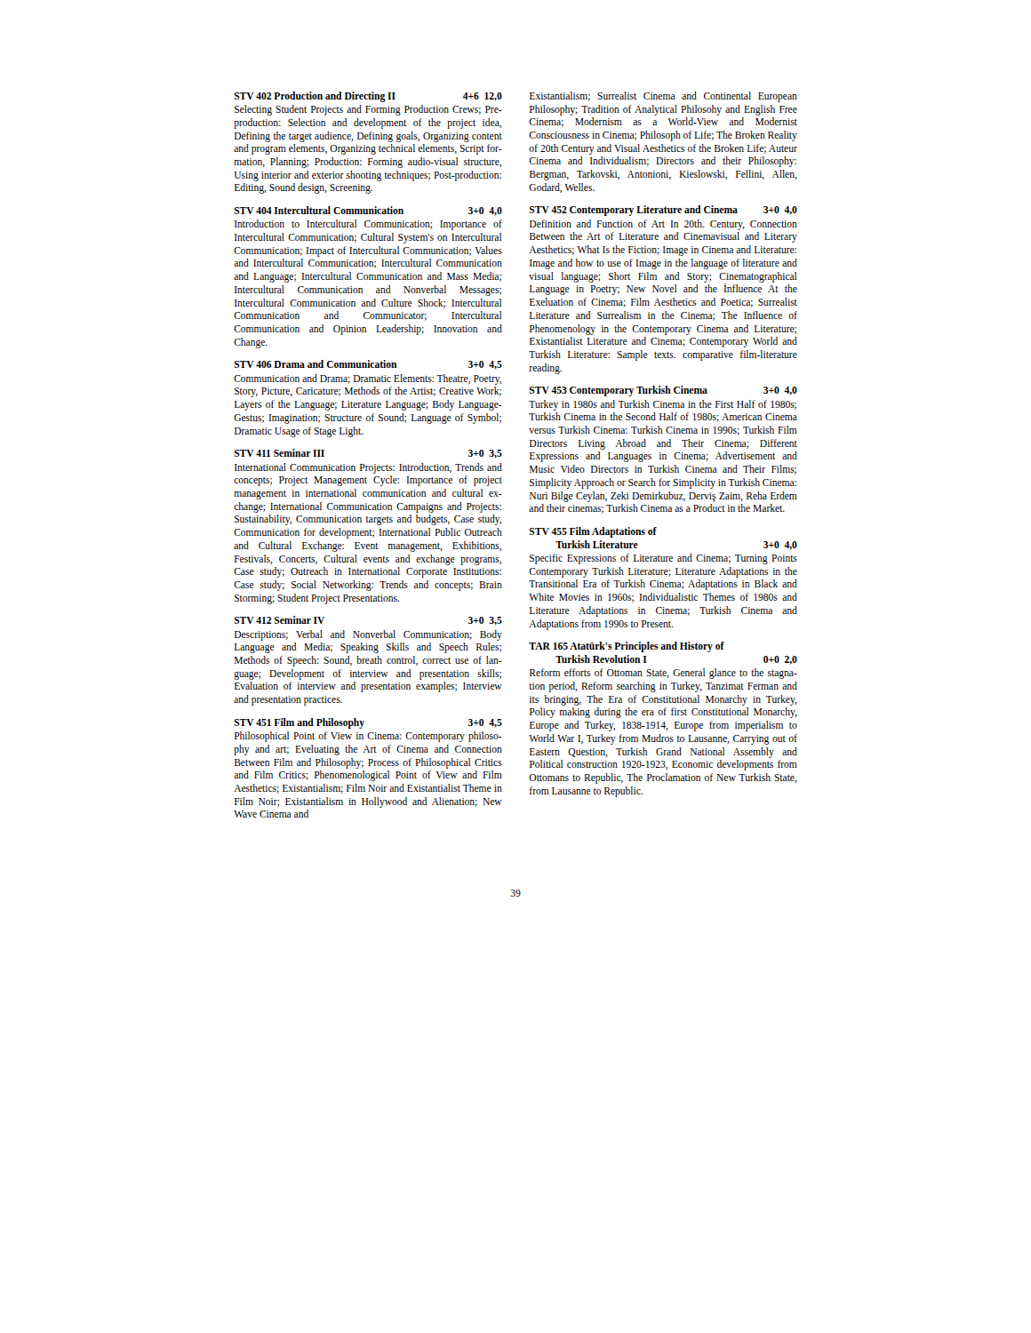STV 402 Production and Directing II 4+6 12,0
Selecting Student Projects and Forming Production Crews; Pre-production: Selection and development of the project idea, Defining the target audience, Defining goals, Organizing content and program elements, Organizing technical elements, Script formation, Planning; Production: Forming audio-visual structure, Using interior and exterior shooting techniques; Post-production: Editing, Sound design, Screening.
STV 404 Intercultural Communication 3+0 4,0
Introduction to Intercultural Communication; Importance of Intercultural Communication; Cultural System's on Intercultural Communication; Impact of Intercultural Communication; Values and Intercultural Communication; Intercultural Communication and Language; Intercultural Communication and Mass Media; Intercultural Communication and Nonverbal Messages; Intercultural Communication and Culture Shock; Intercultural Communication and Communicator; Intercultural Communication and Opinion Leadership; Innovation and Change.
STV 406 Drama and Communication 3+0 4,5
Communication and Drama; Dramatic Elements: Theatre, Poetry, Story, Picture, Caricature; Methods of the Artist; Creative Work; Layers of the Language; Literature Language; Body Language-Gestus; Imagination; Structure of Sound; Language of Symbol; Dramatic Usage of Stage Light.
STV 411 Seminar III 3+0 3,5
International Communication Projects: Introduction, Trends and concepts; Project Management Cycle: Importance of project management in international communication and cultural exchange; International Communication Campaigns and Projects: Sustainability, Communication targets and budgets, Case study, Communication for development; International Public Outreach and Cultural Exchange: Event management, Exhibitions, Festivals, Concerts, Cultural events and exchange programs, Case study; Outreach in International Corporate Institutions: Case study; Social Networking: Trends and concepts; Brain Storming; Student Project Presentations.
STV 412 Seminar IV 3+0 3,5
Descriptions; Verbal and Nonverbal Communication; Body Language and Media; Speaking Skills and Speech Rules; Methods of Speech: Sound, breath control, correct use of language; Development of interview and presentation skills; Evaluation of interview and presentation examples; Interview and presentation practices.
STV 451 Film and Philosophy 3+0 4,5
Philosophical Point of View in Cinema: Contemporary philosophy and art; Eveluating the Art of Cinema and Connection Between Film and Philosophy; Process of Philosophical Critics and Film Critics; Phenomenological Point of View and Film Aesthetics; Existantialism; Film Noir and Existantialist Theme in Film Noir; Existantialism in Hollywood and Alienation; New Wave Cinema and
Existantialism; Surrealist Cinema and Continental European Philosophy; Tradition of Analytical Philosohy and English Free Cinema; Modernism as a World-View and Modernist Consciousness in Cinema; Philosoph of Life; The Broken Reality of 20th Century and Visual Aesthetics of the Broken Life; Auteur Cinema and Individualism; Directors and their Philosophy: Bergman, Tarkovski, Antonioni, Kieslowski, Fellini, Allen, Godard, Welles.
STV 452 Contemporary Literature and Cinema 3+0 4,0
Definition and Function of Art In 20th. Century, Connection Between the Art of Literature and Cinemavisual and Literary Aesthetics; What Is the Fiction; Image in Cinema and Literature: Image and how to use of Image in the language of literature and visual language; Short Film and Story; Cinematographical Language in Poetry; New Novel and the İnfluence At the Exeluation of Cinema; Film Aesthetics and Poetica; Surrealist Literature and Surrealism in the Cinema; The Influence of Phenomenology in the Contemporary Cinema and Literature; Existantialist Literature and Cinema; Contemporary World and Turkish Literature: Sample texts. comparative film-literature reading.
STV 453 Contemporary Turkish Cinema 3+0 4,0
Turkey in 1980s and Turkish Cinema in the First Half of 1980s; Turkish Cinema in the Second Half of 1980s; American Cinema versus Turkish Cinema: Turkish Cinema in 1990s; Turkish Film Directors Living Abroad and Their Cinema; Different Expressions and Languages in Cinema; Advertisement and Music Video Directors in Turkish Cinema and Their Films; Simplicity Approach or Search for Simplicity in Turkish Cinema: Nuri Bilge Ceylan, Zeki Demirkubuz, Derviş Zaim, Reha Erdem and their cinemas; Turkish Cinema as a Product in the Market.
STV 455 Film Adaptations of
Turkish Literature 3+0 4,0
Specific Expressions of Literature and Cinema; Turning Points Contemporary Turkish Literature; Literature Adaptations in the Transitional Era of Turkish Cinema; Adaptations in Black and White Movies in 1960s; Individualistic Themes of 1980s and Literature Adaptations in Cinema; Turkish Cinema and Adaptations from 1990s to Present.
TAR 165 Atatürk's Principles and History of
Turkish Revolution I 0+0 2,0
Reform efforts of Ottoman State, General glance to the stagnation period, Reform searching in Turkey, Tanzimat Ferman and its bringing, The Era of Constitutional Monarchy in Turkey, Policy making during the era of first Constitutional Monarchy, Europe and Turkey, 1838-1914, Europe from imperialism to World War I, Turkey from Mudros to Lausanne, Carrying out of Eastern Question, Turkish Grand National Assembly and Political construction 1920-1923, Economic developments from Ottomans to Republic, The Proclamation of New Turkish State, from Lausanne to Republic.
39